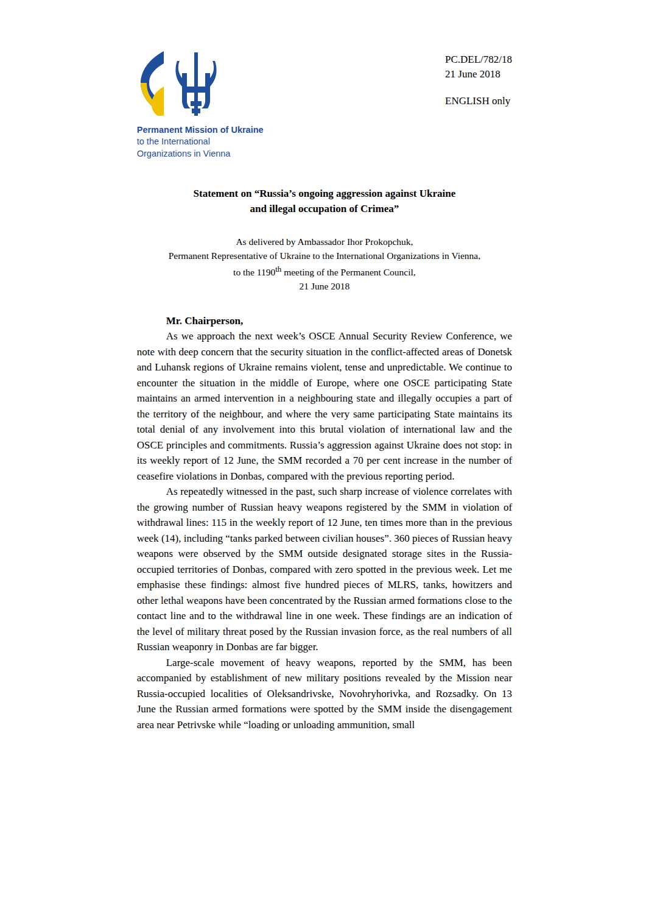Permanent Mission of Ukraine
to the International
Organizations in Vienna
PC.DEL/782/18
21 June 2018
ENGLISH only
Statement on “Russia’s ongoing aggression against Ukraine
and illegal occupation of Crimea”
As delivered by Ambassador Ihor Prokopchuk,
Permanent Representative of Ukraine to the International Organizations in Vienna,
to the 1190th meeting of the Permanent Council,
21 June 2018
Mr. Chairperson,
As we approach the next week’s OSCE Annual Security Review Conference, we note with deep concern that the security situation in the conflict-affected areas of Donetsk and Luhansk regions of Ukraine remains violent, tense and unpredictable. We continue to encounter the situation in the middle of Europe, where one OSCE participating State maintains an armed intervention in a neighbouring state and illegally occupies a part of the territory of the neighbour, and where the very same participating State maintains its total denial of any involvement into this brutal violation of international law and the OSCE principles and commitments. Russia’s aggression against Ukraine does not stop: in its weekly report of 12 June, the SMM recorded a 70 per cent increase in the number of ceasefire violations in Donbas, compared with the previous reporting period.
As repeatedly witnessed in the past, such sharp increase of violence correlates with the growing number of Russian heavy weapons registered by the SMM in violation of withdrawal lines: 115 in the weekly report of 12 June, ten times more than in the previous week (14), including “tanks parked between civilian houses”. 360 pieces of Russian heavy weapons were observed by the SMM outside designated storage sites in the Russia-occupied territories of Donbas, compared with zero spotted in the previous week. Let me emphasise these findings: almost five hundred pieces of MLRS, tanks, howitzers and other lethal weapons have been concentrated by the Russian armed formations close to the contact line and to the withdrawal line in one week. These findings are an indication of the level of military threat posed by the Russian invasion force, as the real numbers of all Russian weaponry in Donbas are far bigger.
Large-scale movement of heavy weapons, reported by the SMM, has been accompanied by establishment of new military positions revealed by the Mission near Russia-occupied localities of Oleksandrivske, Novohryhorivka, and Rozsadky. On 13 June the Russian armed formations were spotted by the SMM inside the disengagement area near Petrivske while “loading or unloading ammunition, small